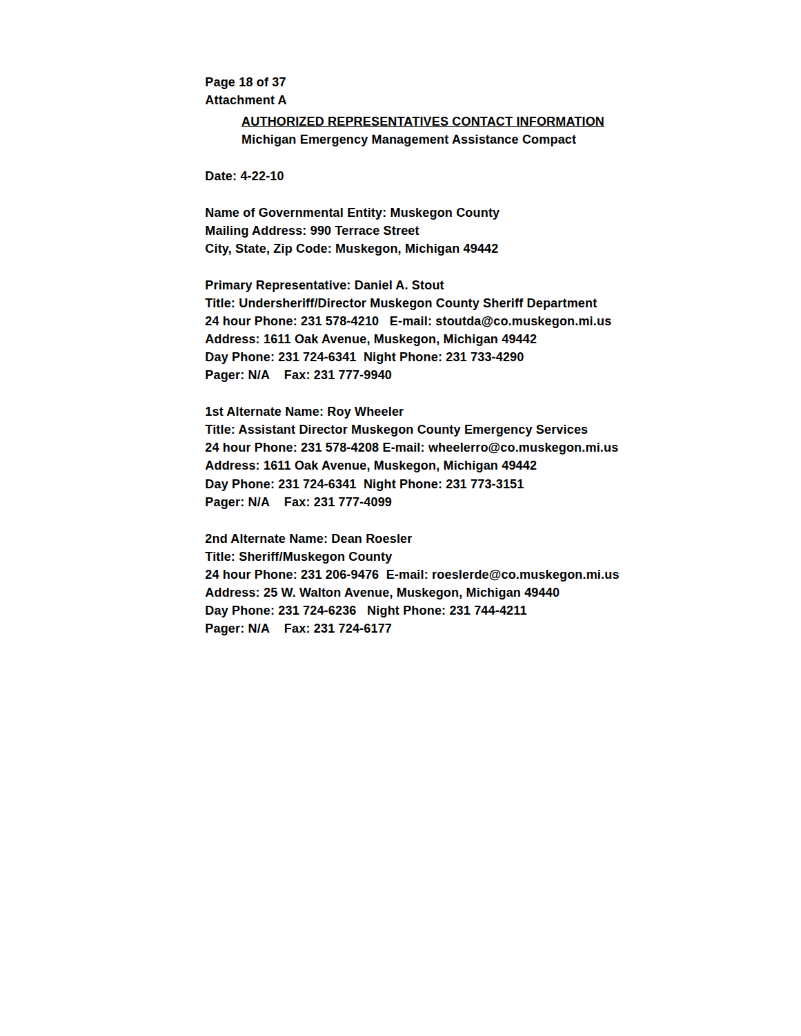Page 18 of 37
Attachment A
AUTHORIZED REPRESENTATIVES CONTACT INFORMATION
Michigan Emergency Management Assistance Compact
Date: 4-22-10
Name of Governmental Entity: Muskegon County
Mailing Address: 990 Terrace Street
City, State, Zip Code: Muskegon, Michigan 49442
Primary Representative: Daniel A. Stout
Title: Undersheriff/Director Muskegon County Sheriff Department
24 hour Phone: 231 578-4210 E-mail: stoutda@co.muskegon.mi.us
Address: 1611 Oak Avenue, Muskegon, Michigan 49442
Day Phone: 231 724-6341 Night Phone: 231 733-4290
Pager: N/A Fax: 231 777-9940
1st Alternate Name: Roy Wheeler
Title: Assistant Director Muskegon County Emergency Services
24 hour Phone: 231 578-4208 E-mail: wheelerro@co.muskegon.mi.us
Address: 1611 Oak Avenue, Muskegon, Michigan 49442
Day Phone: 231 724-6341 Night Phone: 231 773-3151
Pager: N/A Fax: 231 777-4099
2nd Alternate Name: Dean Roesler
Title: Sheriff/Muskegon County
24 hour Phone: 231 206-9476 E-mail: roeslerde@co.muskegon.mi.us
Address: 25 W. Walton Avenue, Muskegon, Michigan 49440
Day Phone: 231 724-6236 Night Phone: 231 744-4211
Pager: N/A Fax: 231 724-6177